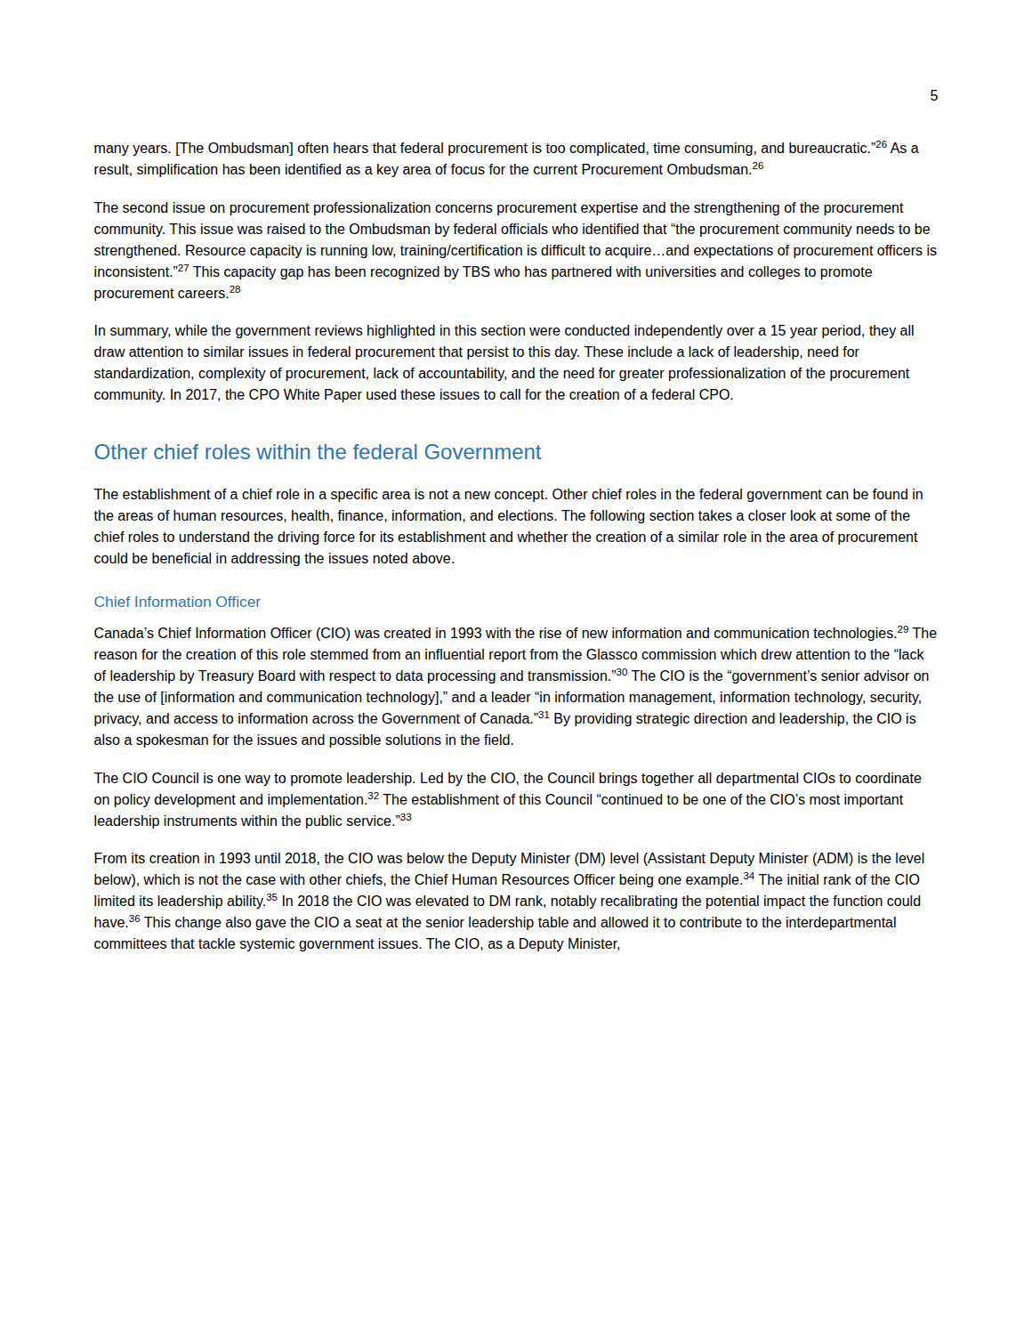5
many years. [The Ombudsman] often hears that federal procurement is too complicated, time consuming, and bureaucratic.”26 As a result, simplification has been identified as a key area of focus for the current Procurement Ombudsman.26
The second issue on procurement professionalization concerns procurement expertise and the strengthening of the procurement community. This issue was raised to the Ombudsman by federal officials who identified that “the procurement community needs to be strengthened. Resource capacity is running low, training/certification is difficult to acquire…and expectations of procurement officers is inconsistent.”27 This capacity gap has been recognized by TBS who has partnered with universities and colleges to promote procurement careers.28
In summary, while the government reviews highlighted in this section were conducted independently over a 15 year period, they all draw attention to similar issues in federal procurement that persist to this day. These include a lack of leadership, need for standardization, complexity of procurement, lack of accountability, and the need for greater professionalization of the procurement community. In 2017, the CPO White Paper used these issues to call for the creation of a federal CPO.
Other chief roles within the federal Government
The establishment of a chief role in a specific area is not a new concept. Other chief roles in the federal government can be found in the areas of human resources, health, finance, information, and elections. The following section takes a closer look at some of the chief roles to understand the driving force for its establishment and whether the creation of a similar role in the area of procurement could be beneficial in addressing the issues noted above.
Chief Information Officer
Canada’s Chief Information Officer (CIO) was created in 1993 with the rise of new information and communication technologies.29 The reason for the creation of this role stemmed from an influential report from the Glassco commission which drew attention to the “lack of leadership by Treasury Board with respect to data processing and transmission.”30 The CIO is the “government’s senior advisor on the use of [information and communication technology],” and a leader “in information management, information technology, security, privacy, and access to information across the Government of Canada.”31 By providing strategic direction and leadership, the CIO is also a spokesman for the issues and possible solutions in the field.
The CIO Council is one way to promote leadership. Led by the CIO, the Council brings together all departmental CIOs to coordinate on policy development and implementation.32 The establishment of this Council “continued to be one of the CIO’s most important leadership instruments within the public service.”33
From its creation in 1993 until 2018, the CIO was below the Deputy Minister (DM) level (Assistant Deputy Minister (ADM) is the level below), which is not the case with other chiefs, the Chief Human Resources Officer being one example.34 The initial rank of the CIO limited its leadership ability.35 In 2018 the CIO was elevated to DM rank, notably recalibrating the potential impact the function could have.36 This change also gave the CIO a seat at the senior leadership table and allowed it to contribute to the interdepartmental committees that tackle systemic government issues. The CIO, as a Deputy Minister,